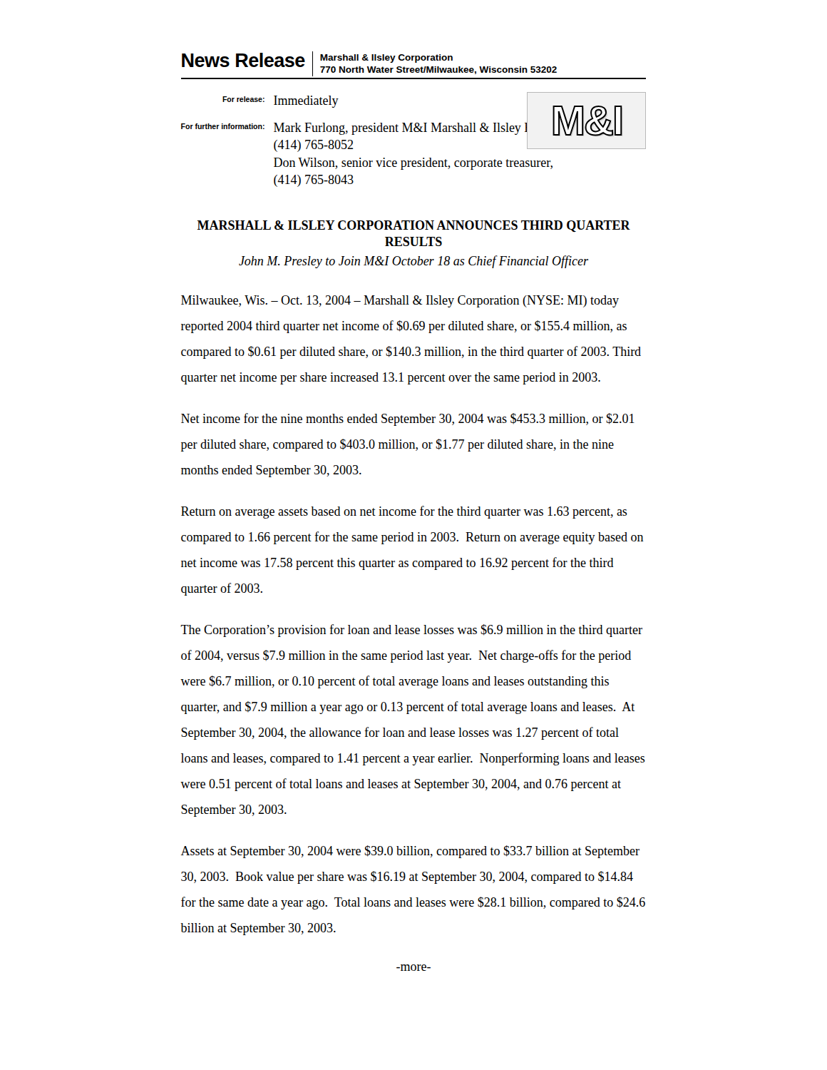News Release
Marshall & Ilsley Corporation
770 North Water Street/Milwaukee, Wisconsin 53202
M&I
| For release: | Immediately |
| For further information: | Mark Furlong, president M&I Marshall & Ilsley Bank, (414) 765-8052 Don Wilson, senior vice president, corporate treasurer, (414) 765-8043 |
MARSHALL & ILSLEY CORPORATION ANNOUNCES THIRD QUARTER RESULTS
John M. Presley to Join M&I October 18 as Chief Financial Officer
Milwaukee, Wis. – Oct. 13, 2004 – Marshall & Ilsley Corporation (NYSE: MI) today reported 2004 third quarter net income of $0.69 per diluted share, or $155.4 million, as compared to $0.61 per diluted share, or $140.3 million, in the third quarter of 2003. Third quarter net income per share increased 13.1 percent over the same period in 2003.
Net income for the nine months ended September 30, 2004 was $453.3 million, or $2.01 per diluted share, compared to $403.0 million, or $1.77 per diluted share, in the nine months ended September 30, 2003.
Return on average assets based on net income for the third quarter was 1.63 percent, as compared to 1.66 percent for the same period in 2003. Return on average equity based on net income was 17.58 percent this quarter as compared to 16.92 percent for the third quarter of 2003.
The Corporation’s provision for loan and lease losses was $6.9 million in the third quarter of 2004, versus $7.9 million in the same period last year. Net charge-offs for the period were $6.7 million, or 0.10 percent of total average loans and leases outstanding this quarter, and $7.9 million a year ago or 0.13 percent of total average loans and leases. At September 30, 2004, the allowance for loan and lease losses was 1.27 percent of total loans and leases, compared to 1.41 percent a year earlier. Nonperforming loans and leases were 0.51 percent of total loans and leases at September 30, 2004, and 0.76 percent at September 30, 2003.
Assets at September 30, 2004 were $39.0 billion, compared to $33.7 billion at September 30, 2003. Book value per share was $16.19 at September 30, 2004, compared to $14.84 for the same date a year ago. Total loans and leases were $28.1 billion, compared to $24.6 billion at September 30, 2003.
-more-